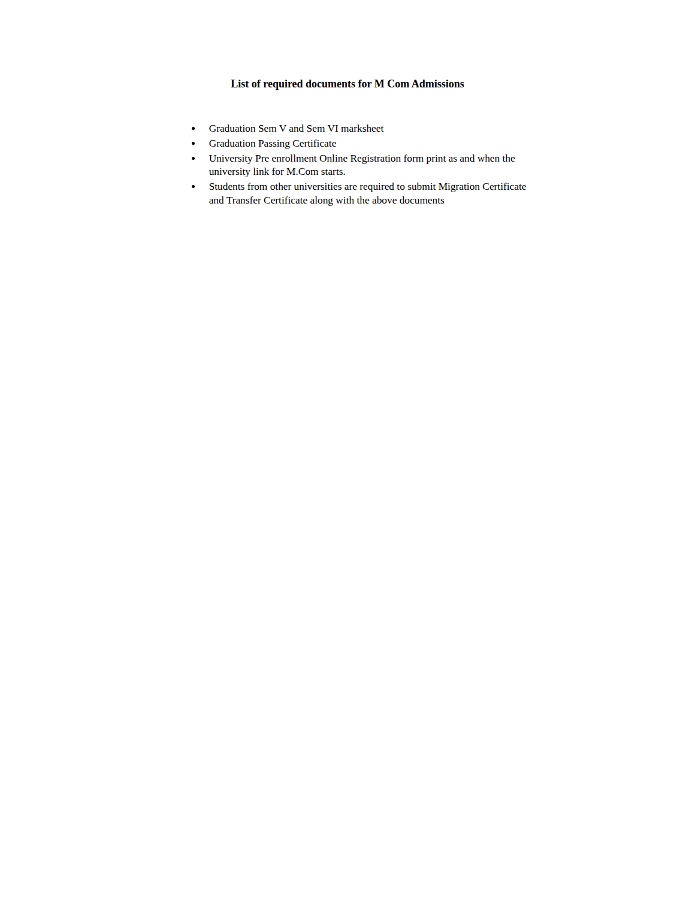List of required documents for M Com Admissions
Graduation Sem V and Sem VI marksheet
Graduation Passing Certificate
University Pre enrollment Online Registration form print as and when the university link for M.Com starts.
Students from other universities are required to submit Migration Certificate and Transfer Certificate along with the above documents